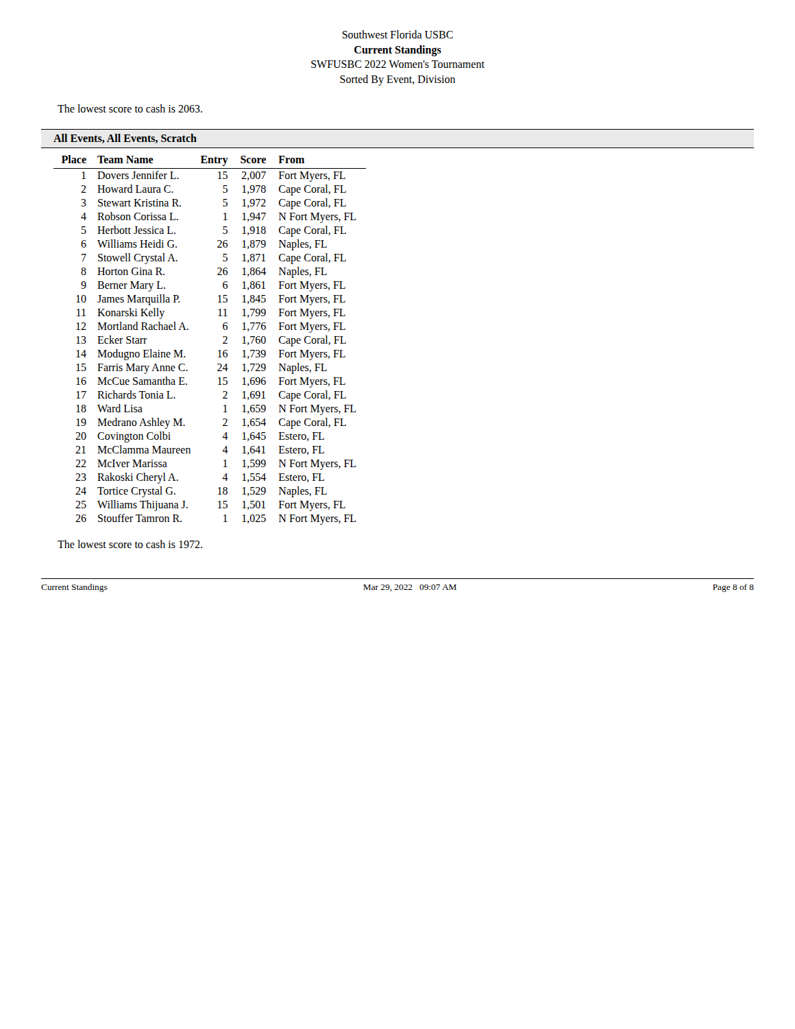Southwest Florida USBC
Current Standings
SWFUSBC 2022 Women's Tournament
Sorted By Event, Division
The lowest score to cash is 2063.
All Events, All Events, Scratch
| Place | Team Name | Entry | Score | From |
| --- | --- | --- | --- | --- |
| 1 | Dovers Jennifer L. | 15 | 2,007 | Fort Myers, FL |
| 2 | Howard Laura C. | 5 | 1,978 | Cape Coral, FL |
| 3 | Stewart Kristina R. | 5 | 1,972 | Cape Coral, FL |
| 4 | Robson Corissa L. | 1 | 1,947 | N Fort Myers, FL |
| 5 | Herbott Jessica L. | 5 | 1,918 | Cape Coral, FL |
| 6 | Williams Heidi G. | 26 | 1,879 | Naples, FL |
| 7 | Stowell Crystal A. | 5 | 1,871 | Cape Coral, FL |
| 8 | Horton Gina R. | 26 | 1,864 | Naples, FL |
| 9 | Berner Mary L. | 6 | 1,861 | Fort Myers, FL |
| 10 | James Marquilla P. | 15 | 1,845 | Fort Myers, FL |
| 11 | Konarski Kelly | 11 | 1,799 | Fort Myers, FL |
| 12 | Mortland Rachael A. | 6 | 1,776 | Fort Myers, FL |
| 13 | Ecker Starr | 2 | 1,760 | Cape Coral, FL |
| 14 | Modugno Elaine M. | 16 | 1,739 | Fort Myers, FL |
| 15 | Farris Mary Anne C. | 24 | 1,729 | Naples, FL |
| 16 | McCue Samantha E. | 15 | 1,696 | Fort Myers, FL |
| 17 | Richards Tonia L. | 2 | 1,691 | Cape Coral, FL |
| 18 | Ward Lisa | 1 | 1,659 | N Fort Myers, FL |
| 19 | Medrano Ashley M. | 2 | 1,654 | Cape Coral, FL |
| 20 | Covington Colbi | 4 | 1,645 | Estero, FL |
| 21 | McClamma Maureen | 4 | 1,641 | Estero, FL |
| 22 | McIver Marissa | 1 | 1,599 | N Fort Myers, FL |
| 23 | Rakoski Cheryl A. | 4 | 1,554 | Estero, FL |
| 24 | Tortice Crystal G. | 18 | 1,529 | Naples, FL |
| 25 | Williams Thijuana J. | 15 | 1,501 | Fort Myers, FL |
| 26 | Stouffer Tamron R. | 1 | 1,025 | N Fort Myers, FL |
The lowest score to cash is 1972.
Current Standings
Mar 29, 2022 09:07 AM
Page 8 of 8